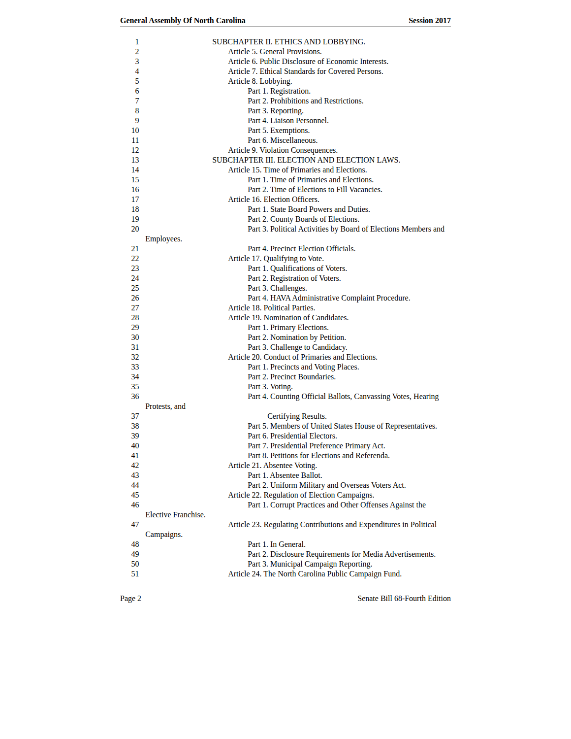General Assembly Of North Carolina
Session 2017
SUBCHAPTER II. ETHICS AND LOBBYING.
Article 5. General Provisions.
Article 6. Public Disclosure of Economic Interests.
Article 7. Ethical Standards for Covered Persons.
Article 8. Lobbying.
Part 1. Registration.
Part 2. Prohibitions and Restrictions.
Part 3. Reporting.
Part 4. Liaison Personnel.
Part 5. Exemptions.
Part 6. Miscellaneous.
Article 9. Violation Consequences.
SUBCHAPTER III. ELECTION AND ELECTION LAWS.
Article 15. Time of Primaries and Elections.
Part 1. Time of Primaries and Elections.
Part 2. Time of Elections to Fill Vacancies.
Article 16. Election Officers.
Part 1. State Board Powers and Duties.
Part 2. County Boards of Elections.
Part 3. Political Activities by Board of Elections Members and Employees.
Part 4. Precinct Election Officials.
Article 17. Qualifying to Vote.
Part 1. Qualifications of Voters.
Part 2. Registration of Voters.
Part 3. Challenges.
Part 4. HAVA Administrative Complaint Procedure.
Article 18. Political Parties.
Article 19. Nomination of Candidates.
Part 1. Primary Elections.
Part 2. Nomination by Petition.
Part 3. Challenge to Candidacy.
Article 20. Conduct of Primaries and Elections.
Part 1. Precincts and Voting Places.
Part 2. Precinct Boundaries.
Part 3. Voting.
Part 4. Counting Official Ballots, Canvassing Votes, Hearing Protests, and
Certifying Results.
Part 5. Members of United States House of Representatives.
Part 6. Presidential Electors.
Part 7. Presidential Preference Primary Act.
Part 8. Petitions for Elections and Referenda.
Article 21. Absentee Voting.
Part 1. Absentee Ballot.
Part 2. Uniform Military and Overseas Voters Act.
Article 22. Regulation of Election Campaigns.
Part 1. Corrupt Practices and Other Offenses Against the Elective Franchise.
Article 23. Regulating Contributions and Expenditures in Political Campaigns.
Part 1. In General.
Part 2. Disclosure Requirements for Media Advertisements.
Part 3. Municipal Campaign Reporting.
Article 24. The North Carolina Public Campaign Fund.
Page 2
Senate Bill 68-Fourth Edition